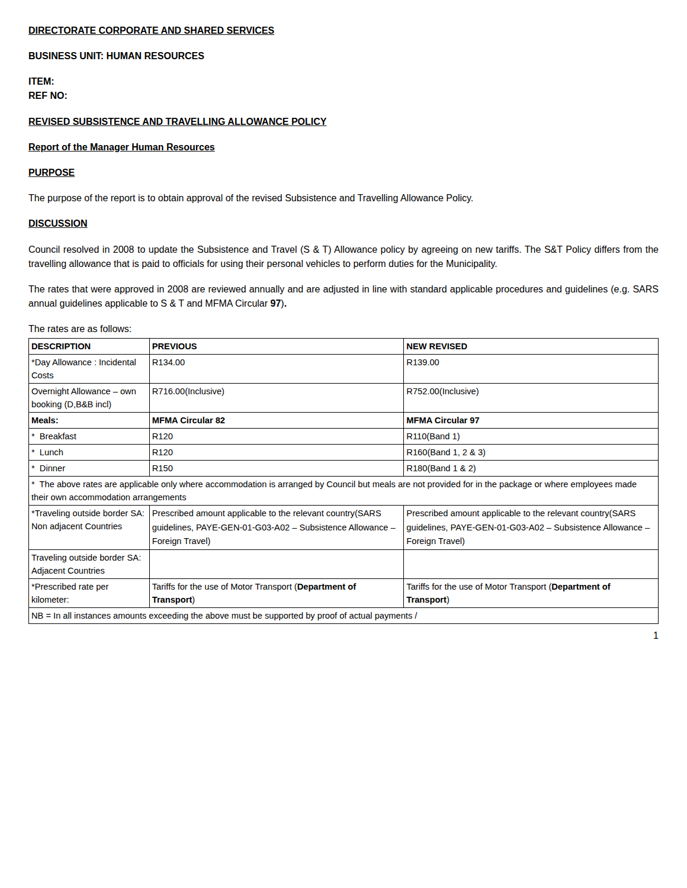DIRECTORATE CORPORATE AND SHARED SERVICES
BUSINESS UNIT: HUMAN RESOURCES
ITEM:
REF NO:
REVISED SUBSISTENCE AND TRAVELLING ALLOWANCE POLICY
Report of the Manager Human Resources
PURPOSE
The purpose of the report is to obtain approval of the revised Subsistence and Travelling Allowance Policy.
DISCUSSION
Council resolved in 2008 to update the Subsistence and Travel (S & T) Allowance policy by agreeing on new tariffs. The S&T Policy differs from the travelling allowance that is paid to officials for using their personal vehicles to perform duties for the Municipality.
The rates that were approved in 2008 are reviewed annually and are adjusted in line with standard applicable procedures and guidelines (e.g. SARS annual guidelines applicable to S & T and MFMA Circular 97).
The rates are as follows:
| DESCRIPTION | PREVIOUS | NEW REVISED |
| --- | --- | --- |
| *Day Allowance : Incidental Costs | R134.00 | R139.00 |
| Overnight Allowance – own booking (D,B&B incl) | R716.00(Inclusive) | R752.00(Inclusive) |
| Meals: | MFMA Circular 82 | MFMA Circular 97 |
| * Breakfast | R120 | R110(Band 1) |
| * Lunch | R120 | R160(Band 1, 2 & 3) |
| * Dinner | R150 | R180(Band 1 & 2) |
| * The above rates are applicable only where accommodation is arranged by Council but meals are not provided for in the package or where employees made their own accommodation arrangements |
| *Traveling outside border SA: Non adjacent Countries | Prescribed amount applicable to the relevant country(SARS guidelines, PAYE-GEN-01-G03-A02 – Subsistence Allowance – Foreign Travel) | Prescribed amount applicable to the relevant country(SARS guidelines, PAYE-GEN-01-G03-A02 – Subsistence Allowance – Foreign Travel) |
| Traveling outside border SA: Adjacent Countries | | |
| *Prescribed rate per kilometer: | Tariffs for the use of Motor Transport ( Department of Transport ) | Tariffs for the use of Motor Transport ( Department of Transport ) |
| NB = In all instances amounts exceeding the above must be supported by proof of actual payments / |
1